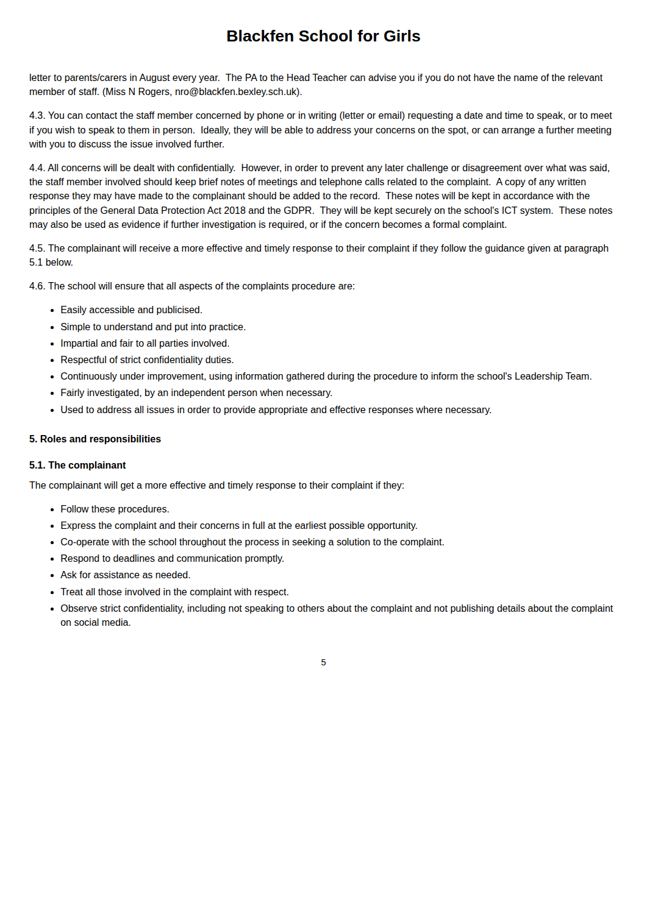Blackfen School for Girls
letter to parents/carers in August every year. The PA to the Head Teacher can advise you if you do not have the name of the relevant member of staff. (Miss N Rogers, nro@blackfen.bexley.sch.uk).
4.3. You can contact the staff member concerned by phone or in writing (letter or email) requesting a date and time to speak, or to meet if you wish to speak to them in person. Ideally, they will be able to address your concerns on the spot, or can arrange a further meeting with you to discuss the issue involved further.
4.4. All concerns will be dealt with confidentially. However, in order to prevent any later challenge or disagreement over what was said, the staff member involved should keep brief notes of meetings and telephone calls related to the complaint. A copy of any written response they may have made to the complainant should be added to the record. These notes will be kept in accordance with the principles of the General Data Protection Act 2018 and the GDPR. They will be kept securely on the school's ICT system. These notes may also be used as evidence if further investigation is required, or if the concern becomes a formal complaint.
4.5. The complainant will receive a more effective and timely response to their complaint if they follow the guidance given at paragraph 5.1 below.
4.6. The school will ensure that all aspects of the complaints procedure are:
Easily accessible and publicised.
Simple to understand and put into practice.
Impartial and fair to all parties involved.
Respectful of strict confidentiality duties.
Continuously under improvement, using information gathered during the procedure to inform the school's Leadership Team.
Fairly investigated, by an independent person when necessary.
Used to address all issues in order to provide appropriate and effective responses where necessary.
5. Roles and responsibilities
5.1. The complainant
The complainant will get a more effective and timely response to their complaint if they:
Follow these procedures.
Express the complaint and their concerns in full at the earliest possible opportunity.
Co-operate with the school throughout the process in seeking a solution to the complaint.
Respond to deadlines and communication promptly.
Ask for assistance as needed.
Treat all those involved in the complaint with respect.
Observe strict confidentiality, including not speaking to others about the complaint and not publishing details about the complaint on social media.
5